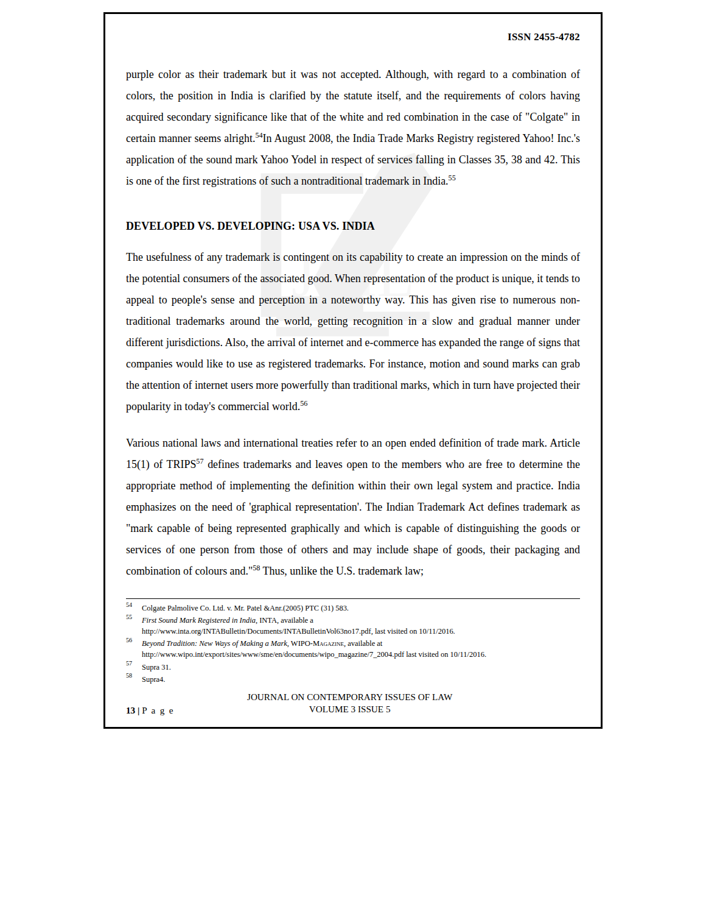JCIL
ISSN 2455-4782
purple color as their trademark but it was not accepted. Although, with regard to a combination of colors, the position in India is clarified by the statute itself, and the requirements of colors having acquired secondary significance like that of the white and red combination in the case of "Colgate" in certain manner seems alright.54In August 2008, the India Trade Marks Registry registered Yahoo! Inc.'s application of the sound mark Yahoo Yodel in respect of services falling in Classes 35, 38 and 42. This is one of the first registrations of such a nontraditional trademark in India.55
DEVELOPED VS. DEVELOPING: USA VS. INDIA
The usefulness of any trademark is contingent on its capability to create an impression on the minds of the potential consumers of the associated good. When representation of the product is unique, it tends to appeal to people's sense and perception in a noteworthy way. This has given rise to numerous non-traditional trademarks around the world, getting recognition in a slow and gradual manner under different jurisdictions. Also, the arrival of internet and e-commerce has expanded the range of signs that companies would like to use as registered trademarks. For instance, motion and sound marks can grab the attention of internet users more powerfully than traditional marks, which in turn have projected their popularity in today's commercial world.56
Various national laws and international treaties refer to an open ended definition of trade mark. Article 15(1) of TRIPS57 defines trademarks and leaves open to the members who are free to determine the appropriate method of implementing the definition within their own legal system and practice. India emphasizes on the need of 'graphical representation'. The Indian Trademark Act defines trademark as "mark capable of being represented graphically and which is capable of distinguishing the goods or services of one person from those of others and may include shape of goods, their packaging and combination of colours and."58 Thus, unlike the U.S. trademark law;
Colgate Palmolive Co. Ltd. v. Mr. Patel &Anr.(2005) PTC (31) 583.
First Sound Mark Registered in India, INTA, available a
http://www.inta.org/INTABulletin/Documents/INTABulletinVol63no17.pdf, last visited on 10/11/2016.
Beyond Tradition: New Ways of Making a Mark, WIPO-Magazine, available at
http://www.wipo.int/export/sites/www/sme/en/documents/wipo_magazine/7_2004.pdf last visited on 10/11/2016.
Supra 31.
Supra4.
13 | P a g e
JOURNAL ON CONTEMPORARY ISSUES OF LAW
VOLUME 3 ISSUE 5